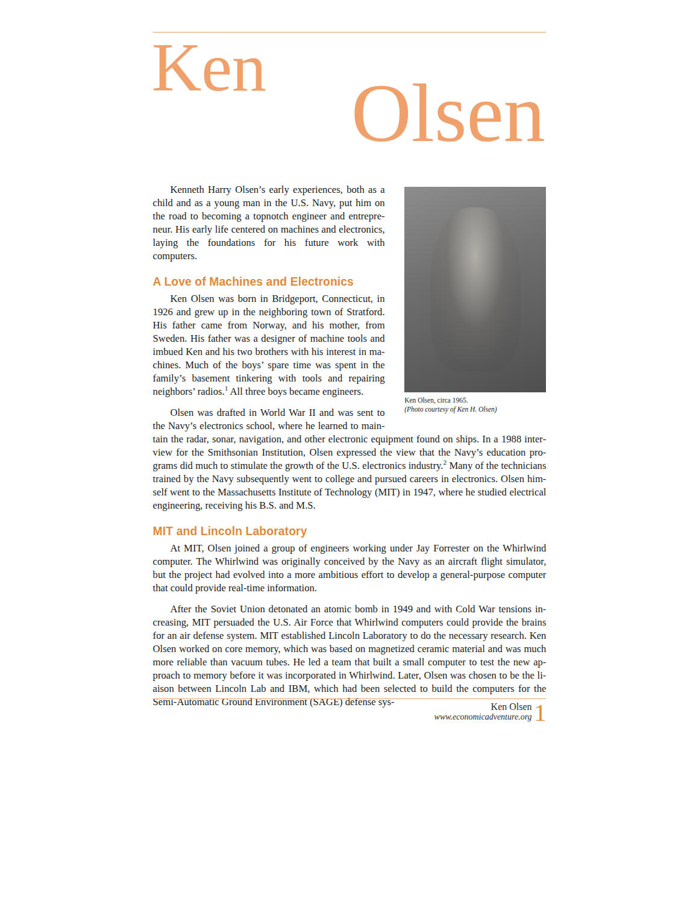Ken Olsen
Ken Olsen, circa 1965.
(Photo courtesy of Ken H. Olsen)
Kenneth Harry Olsen’s early experiences, both as a child and as a young man in the U.S. Navy, put him on the road to becoming a topnotch engineer and entrepreneur. His early life centered on machines and electronics, laying the foundations for his future work with computers.
A Love of Machines and Electronics
Ken Olsen was born in Bridgeport, Connecticut, in 1926 and grew up in the neighboring town of Stratford. His father came from Norway, and his mother, from Sweden. His father was a designer of machine tools and imbued Ken and his two brothers with his interest in machines. Much of the boys’ spare time was spent in the family’s basement tinkering with tools and repairing neighbors’ radios.1 All three boys became engineers.
Olsen was drafted in World War II and was sent to the Navy’s electronics school, where he learned to maintain the radar, sonar, navigation, and other electronic equipment found on ships. In a 1988 interview for the Smithsonian Institution, Olsen expressed the view that the Navy’s education programs did much to stimulate the growth of the U.S. electronics industry.2 Many of the technicians trained by the Navy subsequently went to college and pursued careers in electronics. Olsen himself went to the Massachusetts Institute of Technology (MIT) in 1947, where he studied electrical engineering, receiving his B.S. and M.S.
MIT and Lincoln Laboratory
At MIT, Olsen joined a group of engineers working under Jay Forrester on the Whirlwind computer. The Whirlwind was originally conceived by the Navy as an aircraft flight simulator, but the project had evolved into a more ambitious effort to develop a general-purpose computer that could provide real-time information.
After the Soviet Union detonated an atomic bomb in 1949 and with Cold War tensions increasing, MIT persuaded the U.S. Air Force that Whirlwind computers could provide the brains for an air defense system. MIT established Lincoln Laboratory to do the necessary research. Ken Olsen worked on core memory, which was based on magnetized ceramic material and was much more reliable than vacuum tubes. He led a team that built a small computer to test the new approach to memory before it was incorporated in Whirlwind. Later, Olsen was chosen to be the liaison between Lincoln Lab and IBM, which had been selected to build the computers for the Semi-Automatic Ground Environment (SAGE) defense sys-
Ken Olsen www.economicadventure.org
1